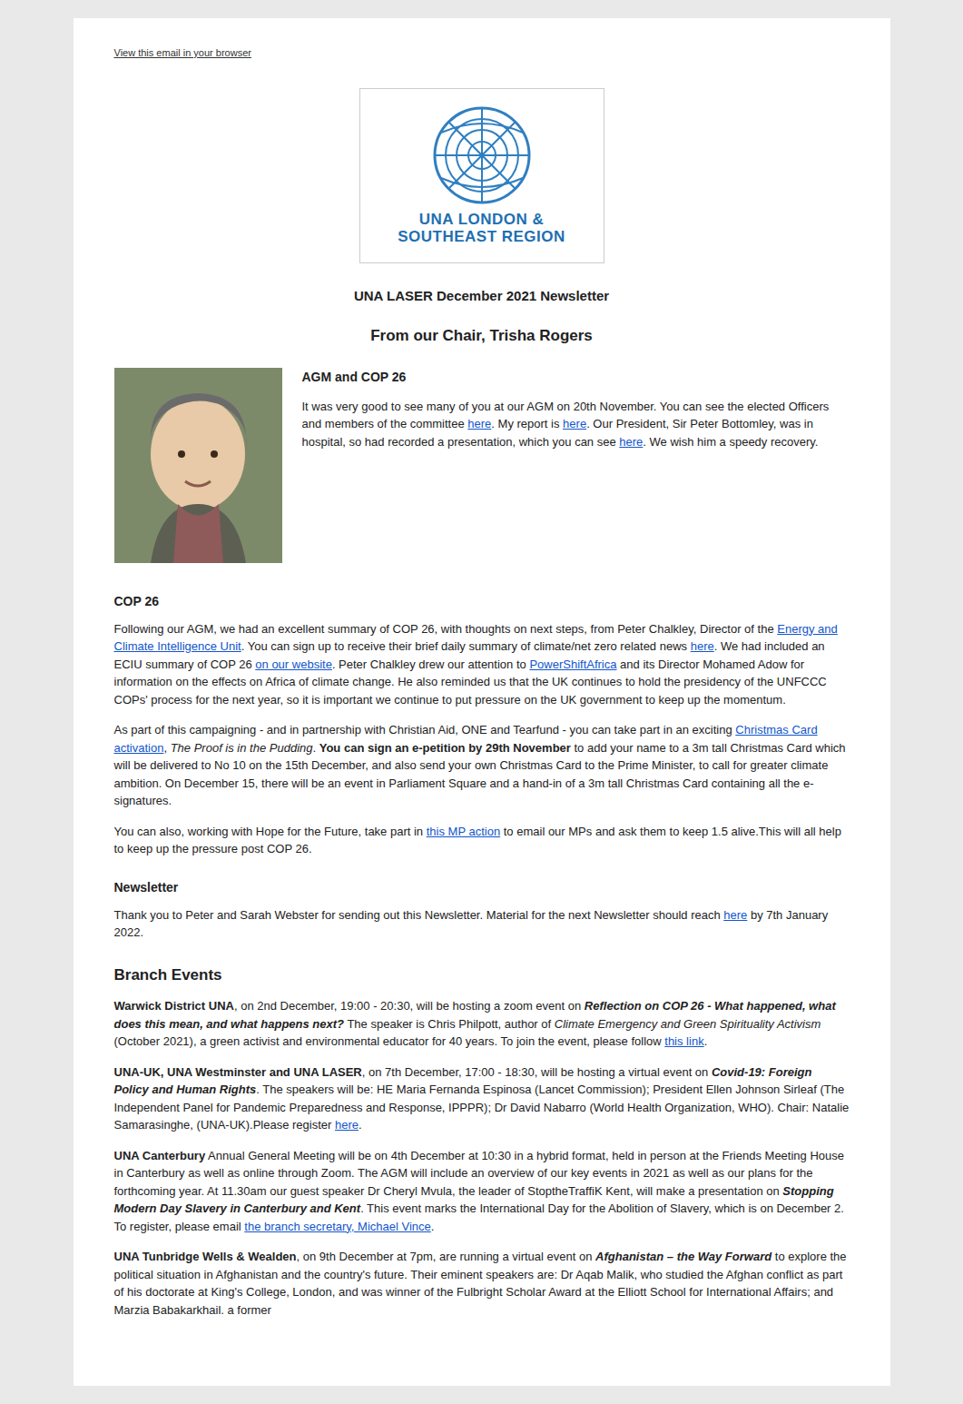View this email in your browser
UNA LONDON &
SOUTHEAST REGION
UNA LASER December 2021 Newsletter
From our Chair, Trisha Rogers
AGM and COP 26
It was very good to see many of you at our AGM on 20th November. You can see the elected Officers and members of the committee here. My report is here. Our President, Sir Peter Bottomley, was in hospital, so had recorded a presentation, which you can see here. We wish him a speedy recovery.
COP 26
Following our AGM, we had an excellent summary of COP 26, with thoughts on next steps, from Peter Chalkley, Director of the Energy and Climate Intelligence Unit. You can sign up to receive their brief daily summary of climate/net zero related news here. We had included an ECIU summary of COP 26 on our website. Peter Chalkley drew our attention to PowerShiftAfrica and its Director Mohamed Adow for information on the effects on Africa of climate change. He also reminded us that the UK continues to hold the presidency of the UNFCCC COPs' process for the next year, so it is important we continue to put pressure on the UK government to keep up the momentum.
As part of this campaigning - and in partnership with Christian Aid, ONE and Tearfund - you can take part in an exciting Christmas Card activation, The Proof is in the Pudding. You can sign an e-petition by 29th November to add your name to a 3m tall Christmas Card which will be delivered to No 10 on the 15th December, and also send your own Christmas Card to the Prime Minister, to call for greater climate ambition. On December 15, there will be an event in Parliament Square and a hand-in of a 3m tall Christmas Card containing all the e-signatures.
You can also, working with Hope for the Future, take part in this MP action to email our MPs and ask them to keep 1.5 alive.This will all help to keep up the pressure post COP 26.
Newsletter
Thank you to Peter and Sarah Webster for sending out this Newsletter. Material for the next Newsletter should reach here by 7th January 2022.
Branch Events
Warwick District UNA, on 2nd December, 19:00 - 20:30, will be hosting a zoom event on Reflection on COP 26 - What happened, what does this mean, and what happens next? The speaker is Chris Philpott, author of Climate Emergency and Green Spirituality Activism (October 2021), a green activist and environmental educator for 40 years. To join the event, please follow this link.
UNA-UK, UNA Westminster and UNA LASER, on 7th December, 17:00 - 18:30, will be hosting a virtual event on Covid-19: Foreign Policy and Human Rights. The speakers will be: HE Maria Fernanda Espinosa (Lancet Commission); President Ellen Johnson Sirleaf (The Independent Panel for Pandemic Preparedness and Response, IPPPR); Dr David Nabarro (World Health Organization, WHO). Chair: Natalie Samarasinghe, (UNA-UK).Please register here.
UNA Canterbury Annual General Meeting will be on 4th December at 10:30 in a hybrid format, held in person at the Friends Meeting House in Canterbury as well as online through Zoom. The AGM will include an overview of our key events in 2021 as well as our plans for the forthcoming year. At 11.30am our guest speaker Dr Cheryl Mvula, the leader of StoptheTraffiK Kent, will make a presentation on Stopping Modern Day Slavery in Canterbury and Kent. This event marks the International Day for the Abolition of Slavery, which is on December 2. To register, please email the branch secretary, Michael Vince.
UNA Tunbridge Wells & Wealden, on 9th December at 7pm, are running a virtual event on Afghanistan – the Way Forward to explore the political situation in Afghanistan and the country's future. Their eminent speakers are: Dr Aqab Malik, who studied the Afghan conflict as part of his doctorate at King's College, London, and was winner of the Fulbright Scholar Award at the Elliott School for International Affairs; and Marzia Babakarkhail. a former